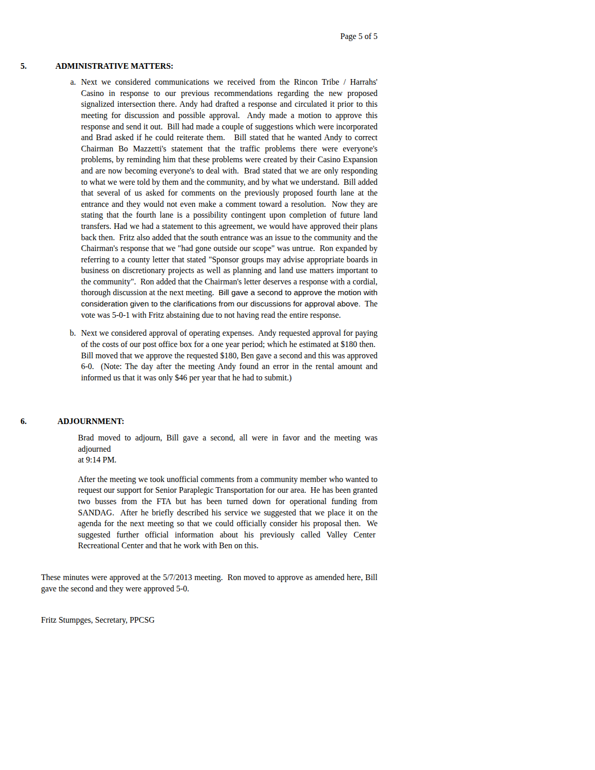Page 5 of 5
5. ADMINISTRATIVE MATTERS:
Next we considered communications we received from the Rincon Tribe / Harrahs' Casino in response to our previous recommendations regarding the new proposed signalized intersection there. Andy had drafted a response and circulated it prior to this meeting for discussion and possible approval. Andy made a motion to approve this response and send it out. Bill had made a couple of suggestions which were incorporated and Brad asked if he could reiterate them. Bill stated that he wanted Andy to correct Chairman Bo Mazzetti's statement that the traffic problems there were everyone's problems, by reminding him that these problems were created by their Casino Expansion and are now becoming everyone's to deal with. Brad stated that we are only responding to what we were told by them and the community, and by what we understand. Bill added that several of us asked for comments on the previously proposed fourth lane at the entrance and they would not even make a comment toward a resolution. Now they are stating that the fourth lane is a possibility contingent upon completion of future land transfers. Had we had a statement to this agreement, we would have approved their plans back then. Fritz also added that the south entrance was an issue to the community and the Chairman's response that we "had gone outside our scope" was untrue. Ron expanded by referring to a county letter that stated "Sponsor groups may advise appropriate boards in business on discretionary projects as well as planning and land use matters important to the community". Ron added that the Chairman's letter deserves a response with a cordial, thorough discussion at the next meeting. Bill gave a second to approve the motion with consideration given to the clarifications from our discussions for approval above. The vote was 5-0-1 with Fritz abstaining due to not having read the entire response.
Next we considered approval of operating expenses. Andy requested approval for paying of the costs of our post office box for a one year period; which he estimated at $180 then. Bill moved that we approve the requested $180, Ben gave a second and this was approved 6-0. (Note: The day after the meeting Andy found an error in the rental amount and informed us that it was only $46 per year that he had to submit.)
6. ADJOURNMENT:
Brad moved to adjourn, Bill gave a second, all were in favor and the meeting was adjourned
at 9:14 PM.
After the meeting we took unofficial comments from a community member who wanted to request our support for Senior Paraplegic Transportation for our area. He has been granted two busses from the FTA but has been turned down for operational funding from SANDAG. After he briefly described his service we suggested that we place it on the agenda for the next meeting so that we could officially consider his proposal then. We suggested further official information about his previously called Valley Center Recreational Center and that he work with Ben on this.
These minutes were approved at the 5/7/2013 meeting. Ron moved to approve as amended here, Bill gave the second and they were approved 5-0.
Fritz Stumpges, Secretary, PPCSG